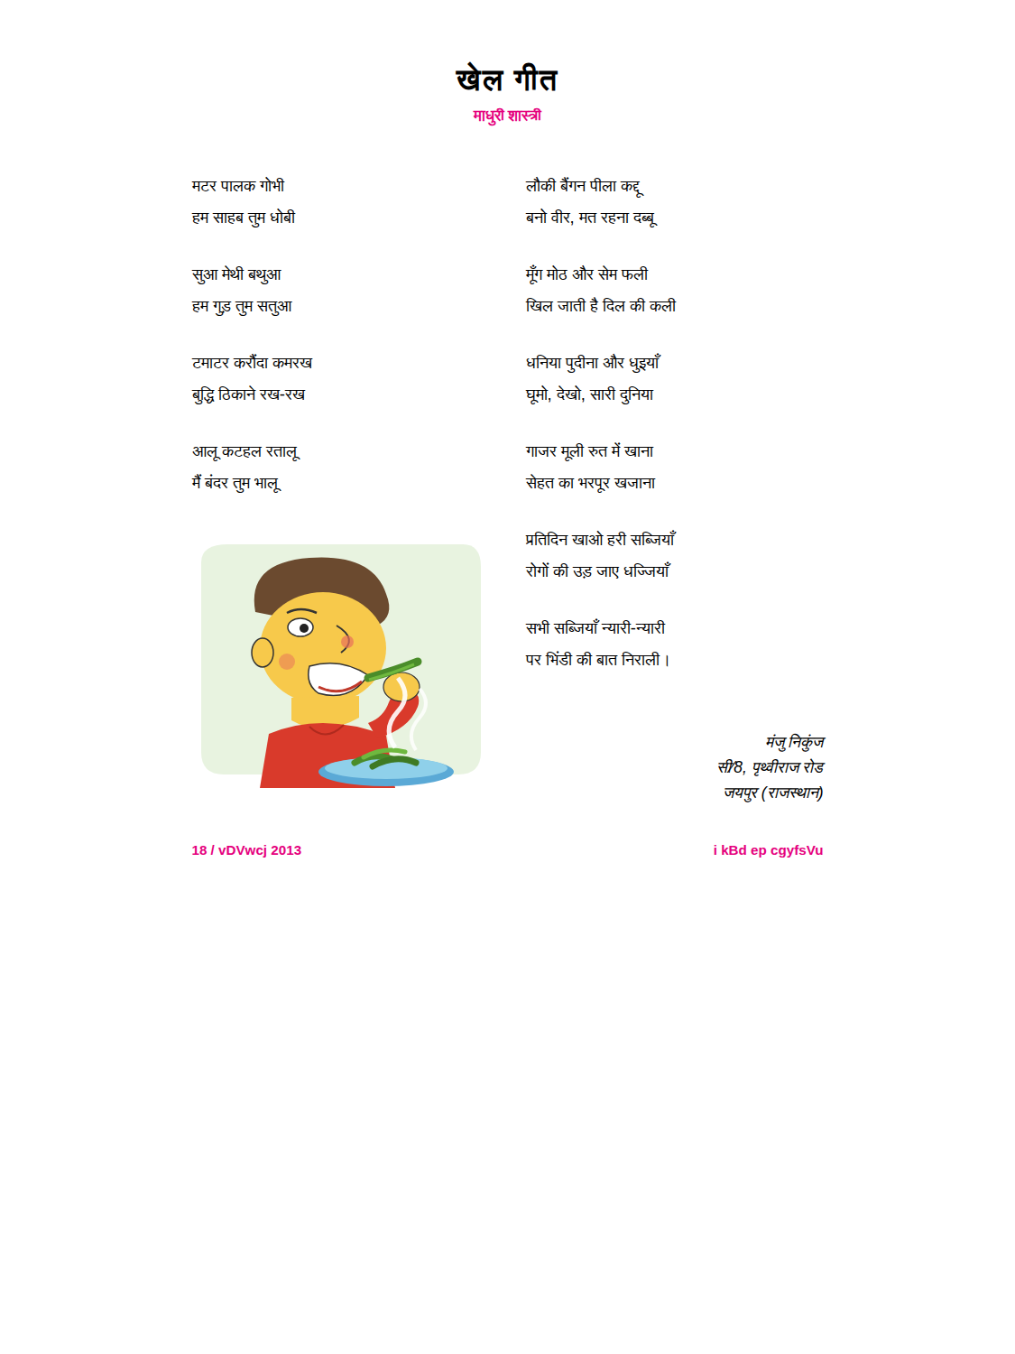खेल गीत
माधुरी शास्त्री
मटर पालक गोभी
हम साहब तुम धोबी
सुआ मेथी बथुआ
हम गुड़ तुम सतुआ
टमाटर करौंदा कमरख
बुद्धि ठिकाने रख-रख
आलू कटहल रतालू
मैं बंदर तुम भालू
लौकी बैंगन पीला कद्दू
बनो वीर, मत रहना दब्बू
मूँग मोठ और सेम फली
खिल जाती है दिल की कली
धनिया पुदीना और धुइयाँ
घूमो, देखो, सारी दुनिया
गाजर मूली रुत में खाना
सेहत का भरपूर खजाना
प्रतिदिन खाओ हरी सब्जियाँ
रोगों की उड़ जाए धज्जियाँ
सभी सब्जियाँ न्यारी-न्यारी
पर भिंडी की बात निराली।
मंजु निकुंज
सी⁄8, पृथ्वीराज रोड
जयपुर (राजस्थान)
18 / vDVwcj 2013
i kBd ep cgyfsVu